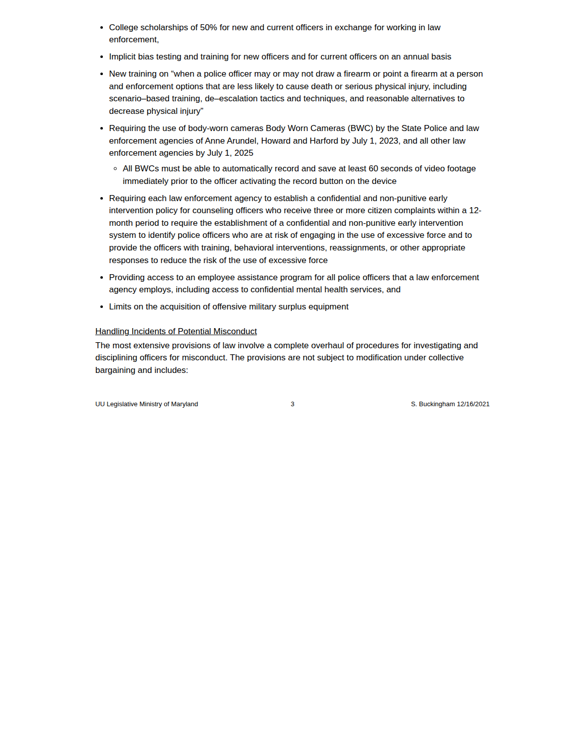College scholarships of 50% for new and current officers in exchange for working in law enforcement,
Implicit bias testing and training for new officers and for current officers on an annual basis
New training on “when a police officer may or may not draw a firearm or point a firearm at a person and enforcement options that are less likely to cause death or serious physical injury, including scenario–based training, de–escalation tactics and techniques, and reasonable alternatives to decrease physical injury”
Requiring the use of body-worn cameras Body Worn Cameras (BWC) by the State Police and law enforcement agencies of Anne Arundel, Howard and Harford by July 1, 2023, and all other law enforcement agencies by July 1, 2025
All BWCs must be able to automatically record and save at least 60 seconds of video footage immediately prior to the officer activating the record button on the device
Requiring each law enforcement agency to establish a confidential and non-punitive early intervention policy for counseling officers who receive three or more citizen complaints within a 12-month period to require the establishment of a confidential and non-punitive early intervention system to identify police officers who are at risk of engaging in the use of excessive force and to provide the officers with training, behavioral interventions, reassignments, or other appropriate responses to reduce the risk of the use of excessive force
Providing access to an employee assistance program for all police officers that a law enforcement agency employs, including access to confidential mental health services, and
Limits on the acquisition of offensive military surplus equipment
Handling Incidents of Potential Misconduct
The most extensive provisions of law involve a complete overhaul of procedures for investigating and disciplining officers for misconduct. The provisions are not subject to modification under collective bargaining and includes:
UU Legislative Ministry of Maryland 3 S. Buckingham 12/16/2021